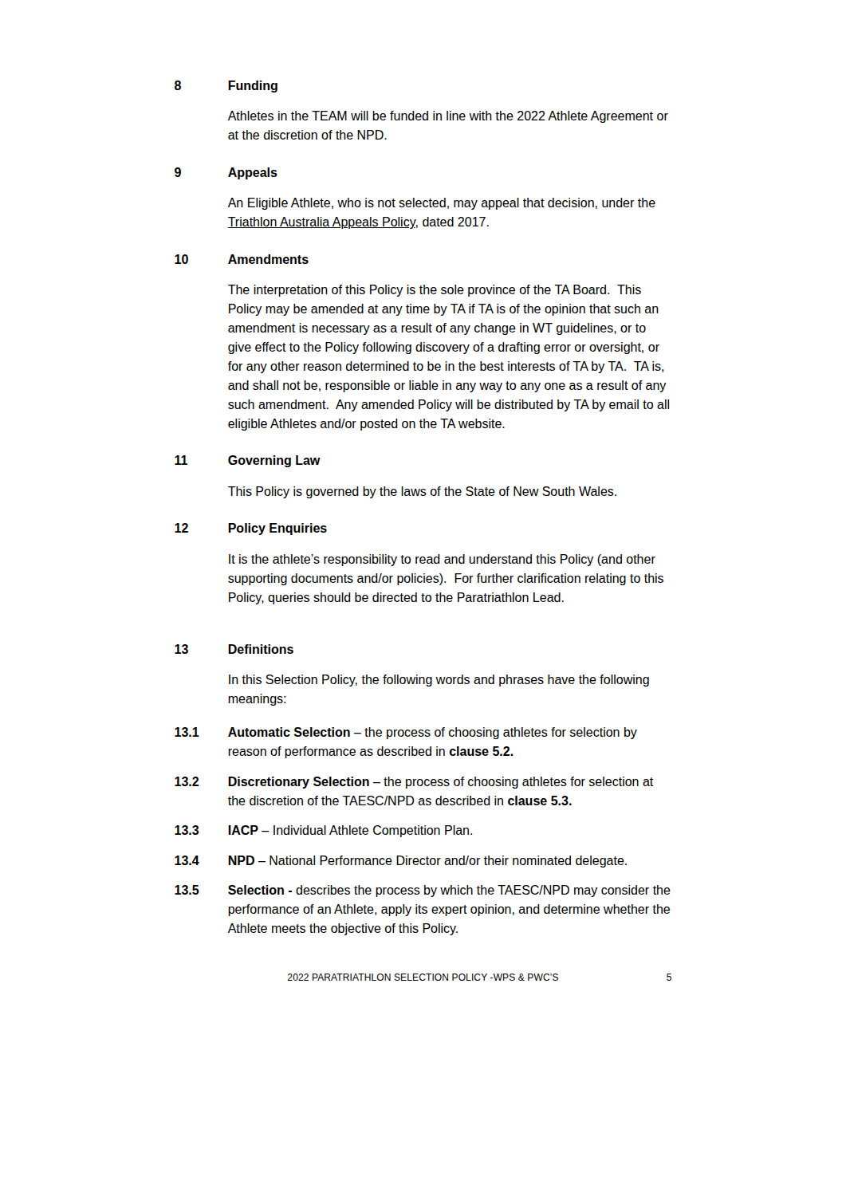8
Funding
Athletes in the TEAM will be funded in line with the 2022 Athlete Agreement or at the discretion of the NPD.
9
Appeals
An Eligible Athlete, who is not selected, may appeal that decision, under the Triathlon Australia Appeals Policy, dated 2017.
10
Amendments
The interpretation of this Policy is the sole province of the TA Board. This Policy may be amended at any time by TA if TA is of the opinion that such an amendment is necessary as a result of any change in WT guidelines, or to give effect to the Policy following discovery of a drafting error or oversight, or for any other reason determined to be in the best interests of TA by TA. TA is, and shall not be, responsible or liable in any way to any one as a result of any such amendment. Any amended Policy will be distributed by TA by email to all eligible Athletes and/or posted on the TA website.
11
Governing Law
This Policy is governed by the laws of the State of New South Wales.
12
Policy Enquiries
It is the athlete’s responsibility to read and understand this Policy (and other supporting documents and/or policies). For further clarification relating to this Policy, queries should be directed to the Paratriathlon Lead.
13
Definitions
In this Selection Policy, the following words and phrases have the following meanings:
13.1
Automatic Selection – the process of choosing athletes for selection by reason of performance as described in clause 5.2.
13.2
Discretionary Selection – the process of choosing athletes for selection at the discretion of the TAESC/NPD as described in clause 5.3.
13.3
IACP – Individual Athlete Competition Plan.
13.4
NPD – National Performance Director and/or their nominated delegate.
13.5
Selection - describes the process by which the TAESC/NPD may consider the performance of an Athlete, apply its expert opinion, and determine whether the Athlete meets the objective of this Policy.
2022 PARATRIATHLON SELECTION POLICY -WPS & PWC’S 5